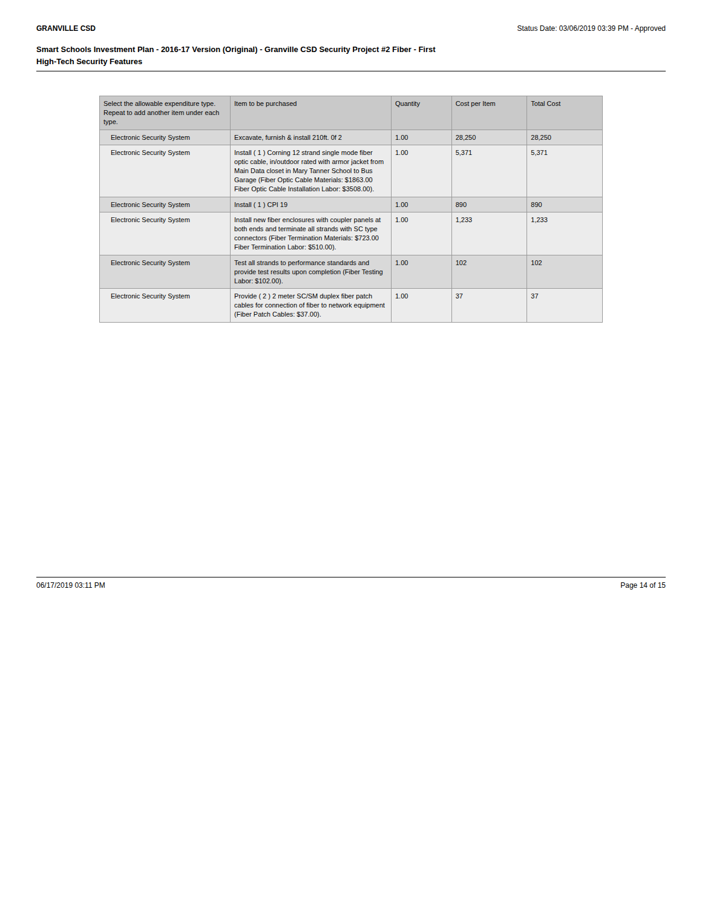GRANVILLE CSD
Status Date: 03/06/2019 03:39 PM - Approved
Smart Schools Investment Plan - 2016-17 Version (Original) - Granville CSD Security Project #2 Fiber - First
High-Tech Security Features
| Select the allowable expenditure type. Repeat to add another item under each type. | Item to be purchased | Quantity | Cost per Item | Total Cost |
| --- | --- | --- | --- | --- |
| Electronic Security System | Excavate, furnish & install 210ft. 0f 2 | 1.00 | 28,250 | 28,250 |
| Electronic Security System | Install ( 1 ) Corning 12 strand single mode fiber optic cable, in/outdoor rated with armor jacket from Main Data closet in Mary Tanner School to Bus Garage (Fiber Optic Cable Materials: $1863.00 Fiber Optic Cable Installation Labor: $3508.00). | 1.00 | 5,371 | 5,371 |
| Electronic Security System | Install ( 1 ) CPI 19 | 1.00 | 890 | 890 |
| Electronic Security System | Install new fiber enclosures with coupler panels at both ends and terminate all strands with SC type connectors (Fiber Termination Materials: $723.00 Fiber Termination Labor: $510.00). | 1.00 | 1,233 | 1,233 |
| Electronic Security System | Test all strands to performance standards and provide test results upon completion (Fiber Testing Labor: $102.00). | 1.00 | 102 | 102 |
| Electronic Security System | Provide ( 2 ) 2 meter SC/SM duplex fiber patch cables for connection of fiber to network equipment (Fiber Patch Cables: $37.00). | 1.00 | 37 | 37 |
06/17/2019 03:11 PM
Page 14 of 15